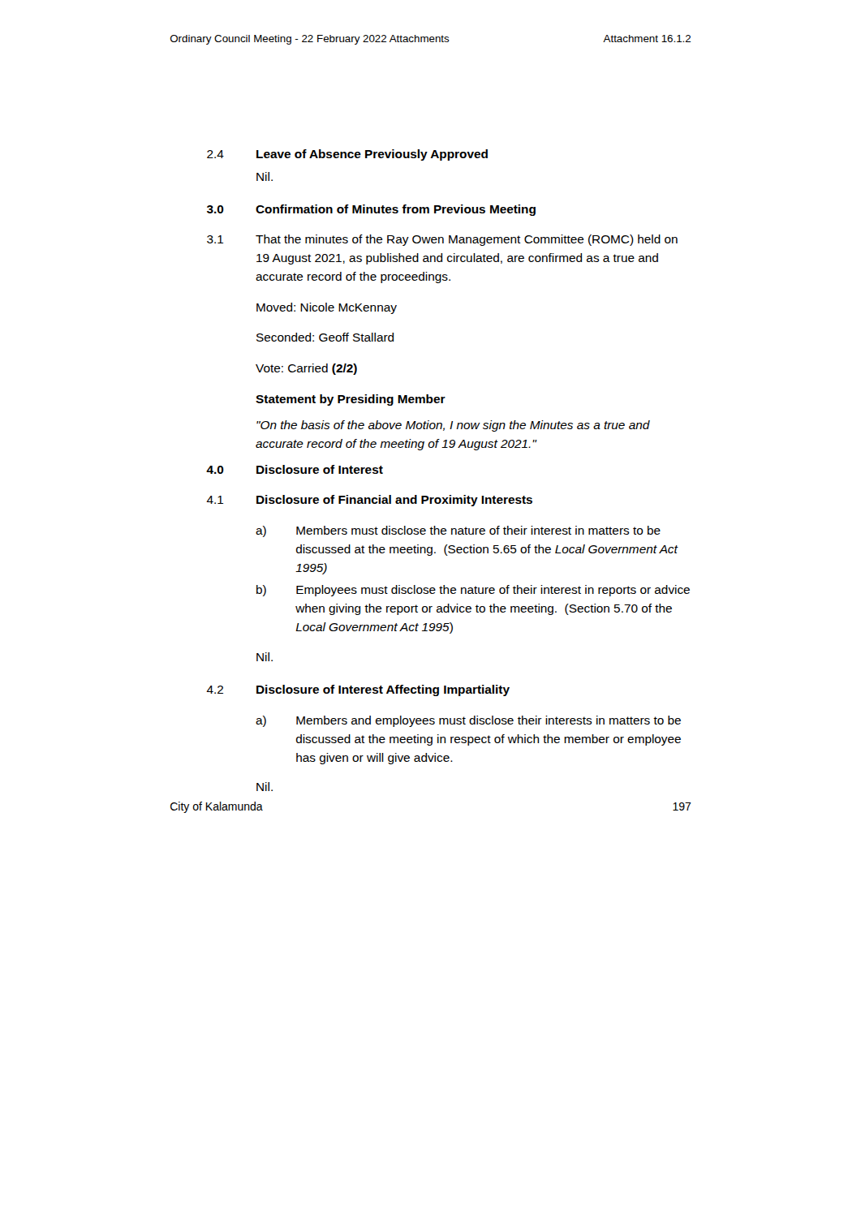Ordinary Council Meeting - 22 February 2022 Attachments
Attachment 16.1.2
2.4
Leave of Absence Previously Approved
Nil.
3.0
Confirmation of Minutes from Previous Meeting
3.1
That the minutes of the Ray Owen Management Committee (ROMC) held on 19 August 2021, as published and circulated, are confirmed as a true and accurate record of the proceedings.
Moved: Nicole McKennay
Seconded: Geoff Stallard
Vote: Carried (2/2)
Statement by Presiding Member
"On the basis of the above Motion, I now sign the Minutes as a true and accurate record of the meeting of 19 August 2021."
4.0
Disclosure of Interest
4.1
Disclosure of Financial and Proximity Interests
a)
Members must disclose the nature of their interest in matters to be discussed at the meeting. (Section 5.65 of the Local Government Act 1995)
b)
Employees must disclose the nature of their interest in reports or advice when giving the report or advice to the meeting. (Section 5.70 of the Local Government Act 1995)
Nil.
4.2
Disclosure of Interest Affecting Impartiality
a)
Members and employees must disclose their interests in matters to be discussed at the meeting in respect of which the member or employee has given or will give advice.
Nil.
City of Kalamunda
197